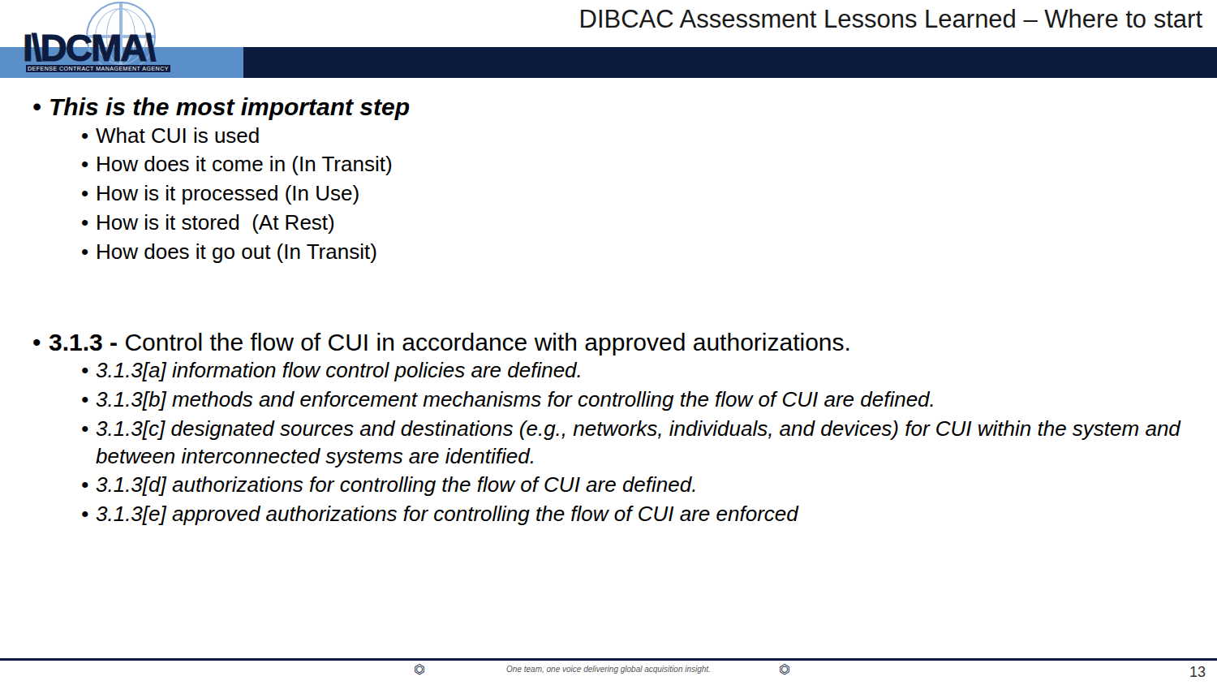DIBCAC Assessment Lessons Learned – Where to start
I\DCMA\
DEFENSE CONTRACT MANAGEMENT AGENCY
This is the most important step
What CUI is used
How does it come in (In Transit)
How is it processed (In Use)
How is it stored (At Rest)
How does it go out (In Transit)
3.1.3 - Control the flow of CUI in accordance with approved authorizations.
3.1.3[a] information flow control policies are defined.
3.1.3[b] methods and enforcement mechanisms for controlling the flow of CUI are defined.
3.1.3[c] designated sources and destinations (e.g., networks, individuals, and devices) for CUI within the system and between interconnected systems are identified.
3.1.3[d] authorizations for controlling the flow of CUI are defined.
3.1.3[e] approved authorizations for controlling the flow of CUI are enforced
⏣
One team, one voice delivering global acquisition insight.
⏣
13